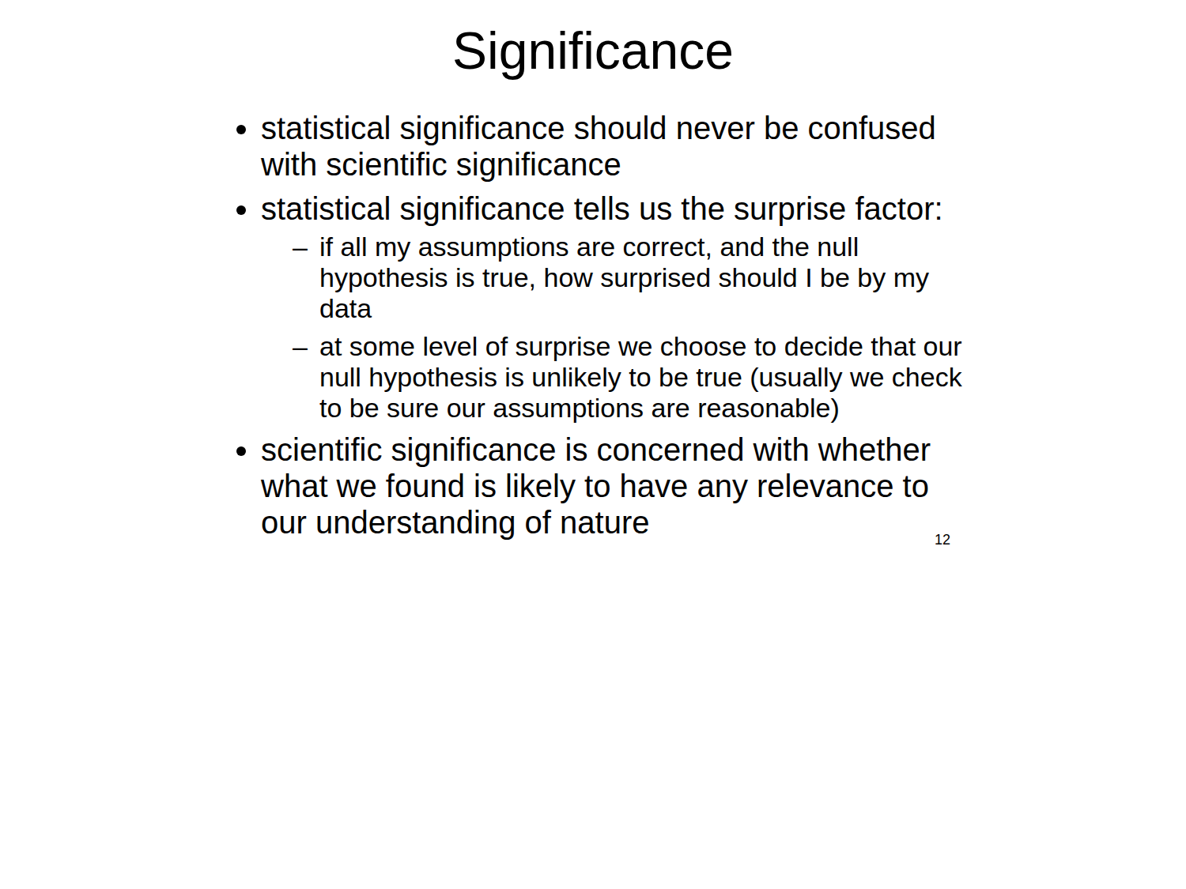Significance
statistical significance should never be confused with scientific significance
statistical significance tells us the surprise factor:
if all my assumptions are correct, and the null hypothesis is true, how surprised should I be by my data
at some level of surprise we choose to decide that our null hypothesis is unlikely to be true (usually we check to be sure our assumptions are reasonable)
scientific significance is concerned with whether what we found is likely to have any relevance to our understanding of nature
12